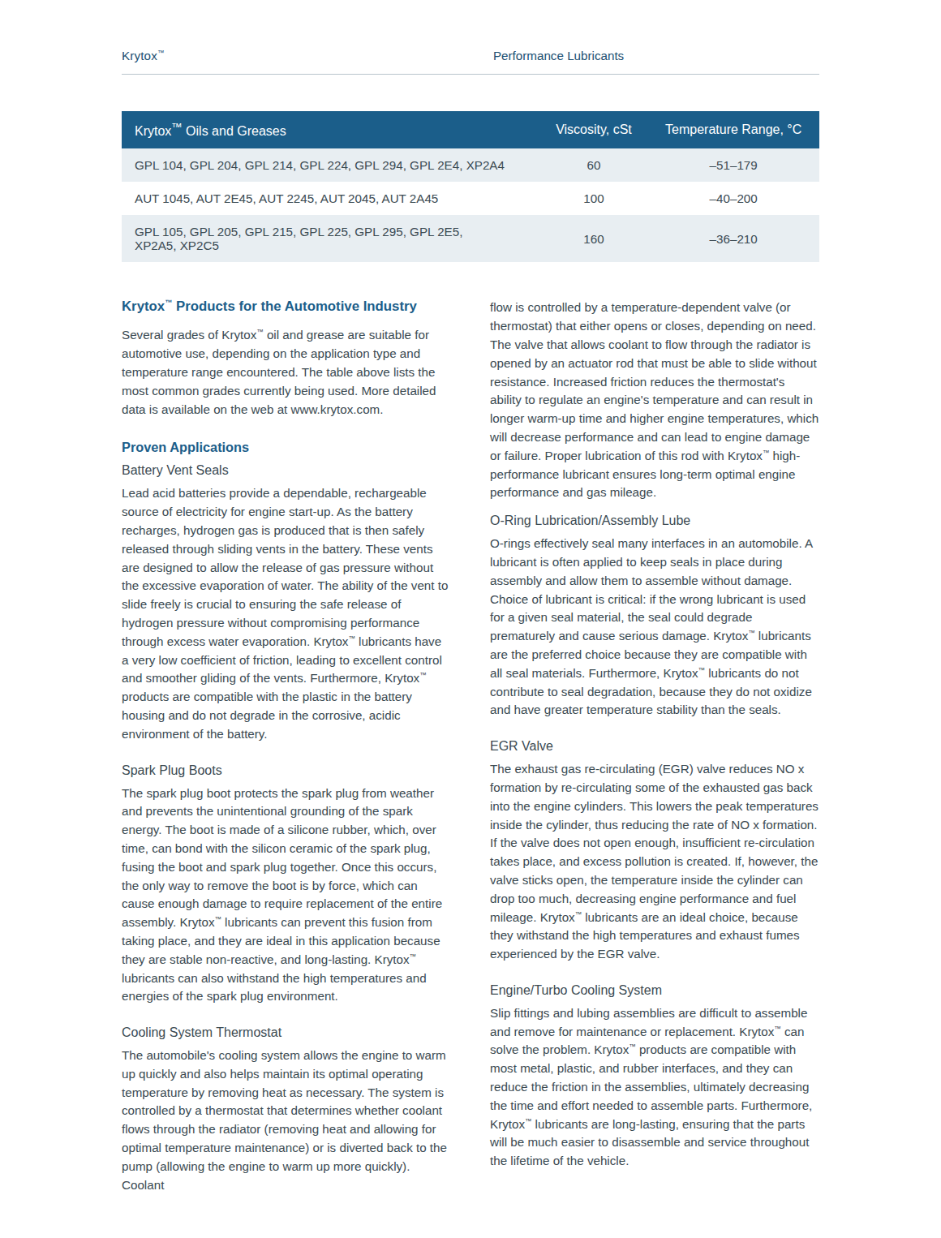Krytox™
Performance Lubricants
| Krytox ™ Oils and Greases | Viscosity, cSt | Temperature Range, °C |
| --- | --- | --- |
| GPL 104, GPL 204, GPL 214, GPL 224, GPL 294, GPL 2E4, XP2A4 | 60 | –51–179 |
| AUT 1045, AUT 2E45, AUT 2245, AUT 2045, AUT 2A45 | 100 | –40–200 |
| GPL 105, GPL 205, GPL 215, GPL 225, GPL 295, GPL 2E5, XP2A5, XP2C5 | 160 | –36–210 |
Krytox™ Products for the Automotive Industry
Several grades of Krytox™ oil and grease are suitable for automotive use, depending on the application type and temperature range encountered. The table above lists the most common grades currently being used. More detailed data is available on the web at www.krytox.com.
Proven Applications
Battery Vent Seals
Lead acid batteries provide a dependable, rechargeable source of electricity for engine start-up. As the battery recharges, hydrogen gas is produced that is then safely released through sliding vents in the battery. These vents are designed to allow the release of gas pressure without the excessive evaporation of water. The ability of the vent to slide freely is crucial to ensuring the safe release of hydrogen pressure without compromising performance through excess water evaporation. Krytox™ lubricants have a very low coefficient of friction, leading to excellent control and smoother gliding of the vents. Furthermore, Krytox™ products are compatible with the plastic in the battery housing and do not degrade in the corrosive, acidic environment of the battery.
Spark Plug Boots
The spark plug boot protects the spark plug from weather and prevents the unintentional grounding of the spark energy. The boot is made of a silicone rubber, which, over time, can bond with the silicon ceramic of the spark plug, fusing the boot and spark plug together. Once this occurs, the only way to remove the boot is by force, which can cause enough damage to require replacement of the entire assembly. Krytox™ lubricants can prevent this fusion from taking place, and they are ideal in this application because they are stable non-reactive, and long-lasting. Krytox™ lubricants can also withstand the high temperatures and energies of the spark plug environment.
Cooling System Thermostat
The automobile's cooling system allows the engine to warm up quickly and also helps maintain its optimal operating temperature by removing heat as necessary. The system is controlled by a thermostat that determines whether coolant flows through the radiator (removing heat and allowing for optimal temperature maintenance) or is diverted back to the pump (allowing the engine to warm up more quickly). Coolant
flow is controlled by a temperature-dependent valve (or thermostat) that either opens or closes, depending on need. The valve that allows coolant to flow through the radiator is opened by an actuator rod that must be able to slide without resistance. Increased friction reduces the thermostat's ability to regulate an engine's temperature and can result in longer warm-up time and higher engine temperatures, which will decrease performance and can lead to engine damage or failure. Proper lubrication of this rod with Krytox™ high-performance lubricant ensures long-term optimal engine performance and gas mileage.
O-Ring Lubrication/Assembly Lube
O-rings effectively seal many interfaces in an automobile. A lubricant is often applied to keep seals in place during assembly and allow them to assemble without damage. Choice of lubricant is critical: if the wrong lubricant is used for a given seal material, the seal could degrade prematurely and cause serious damage. Krytox™ lubricants are the preferred choice because they are compatible with all seal materials. Furthermore, Krytox™ lubricants do not contribute to seal degradation, because they do not oxidize and have greater temperature stability than the seals.
EGR Valve
The exhaust gas re-circulating (EGR) valve reduces NO x formation by re-circulating some of the exhausted gas back into the engine cylinders. This lowers the peak temperatures inside the cylinder, thus reducing the rate of NO x formation. If the valve does not open enough, insufficient re-circulation takes place, and excess pollution is created. If, however, the valve sticks open, the temperature inside the cylinder can drop too much, decreasing engine performance and fuel mileage. Krytox™ lubricants are an ideal choice, because they withstand the high temperatures and exhaust fumes experienced by the EGR valve.
Engine/Turbo Cooling System
Slip fittings and lubing assemblies are difficult to assemble and remove for maintenance or replacement. Krytox™ can solve the problem. Krytox™ products are compatible with most metal, plastic, and rubber interfaces, and they can reduce the friction in the assemblies, ultimately decreasing the time and effort needed to assemble parts. Furthermore, Krytox™ lubricants are long-lasting, ensuring that the parts will be much easier to disassemble and service throughout the lifetime of the vehicle.